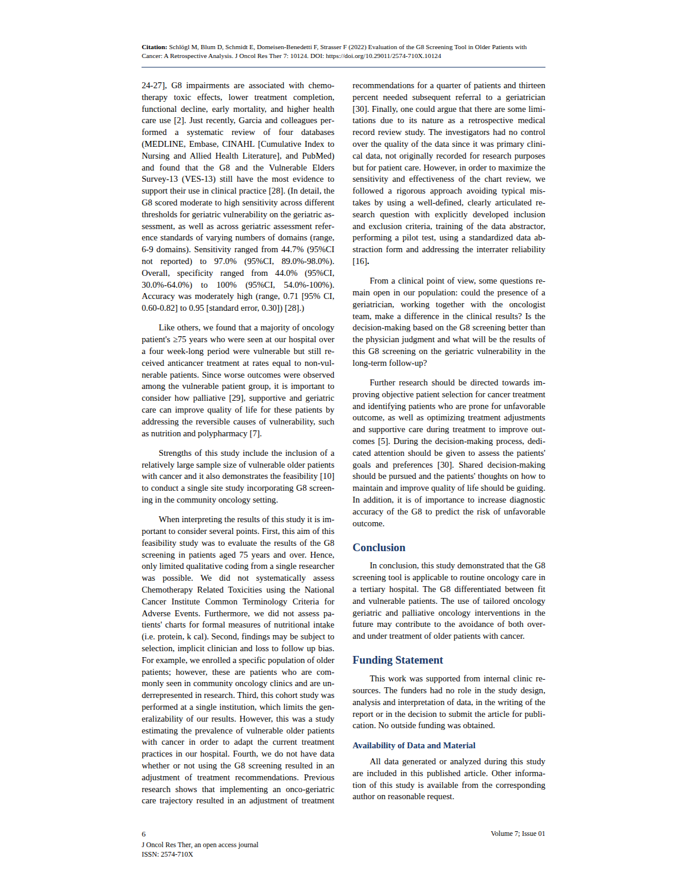Citation: Schlögl M, Blum D, Schmidt E, Domeisen-Benedetti F, Strasser F (2022) Evaluation of the G8 Screening Tool in Older Patients with Cancer: A Retrospective Analysis. J Oncol Res Ther 7: 10124. DOI: https://doi.org/10.29011/2574-710X.10124
24-27], G8 impairments are associated with chemotherapy toxic effects, lower treatment completion, functional decline, early mortality, and higher health care use [2]. Just recently, Garcia and colleagues performed a systematic review of four databases (MEDLINE, Embase, CINAHL [Cumulative Index to Nursing and Allied Health Literature], and PubMed) and found that the G8 and the Vulnerable Elders Survey-13 (VES-13) still have the most evidence to support their use in clinical practice [28]. (In detail, the G8 scored moderate to high sensitivity across different thresholds for geriatric vulnerability on the geriatric assessment, as well as across geriatric assessment reference standards of varying numbers of domains (range, 6-9 domains). Sensitivity ranged from 44.7% (95%CI not reported) to 97.0% (95%CI, 89.0%-98.0%). Overall, specificity ranged from 44.0% (95%CI, 30.0%-64.0%) to 100% (95%CI, 54.0%-100%). Accuracy was moderately high (range, 0.71 [95% CI, 0.60-0.82] to 0.95 [standard error, 0.30]) [28].)
Like others, we found that a majority of oncology patient's ≥75 years who were seen at our hospital over a four week-long period were vulnerable but still received anticancer treatment at rates equal to non-vulnerable patients. Since worse outcomes were observed among the vulnerable patient group, it is important to consider how palliative [29], supportive and geriatric care can improve quality of life for these patients by addressing the reversible causes of vulnerability, such as nutrition and polypharmacy [7].
Strengths of this study include the inclusion of a relatively large sample size of vulnerable older patients with cancer and it also demonstrates the feasibility [10] to conduct a single site study incorporating G8 screening in the community oncology setting.
When interpreting the results of this study it is important to consider several points. First, this aim of this feasibility study was to evaluate the results of the G8 screening in patients aged 75 years and over. Hence, only limited qualitative coding from a single researcher was possible. We did not systematically assess Chemotherapy Related Toxicities using the National Cancer Institute Common Terminology Criteria for Adverse Events. Furthermore, we did not assess patients' charts for formal measures of nutritional intake (i.e. protein, k cal). Second, findings may be subject to selection, implicit clinician and loss to follow up bias. For example, we enrolled a specific population of older patients; however, these are patients who are commonly seen in community oncology clinics and are underrepresented in research. Third, this cohort study was performed at a single institution, which limits the generalizability of our results. However, this was a study estimating the prevalence of vulnerable older patients with cancer in order to adapt the current treatment practices in our hospital. Fourth, we do not have data whether or not using the G8 screening resulted in an adjustment of treatment recommendations. Previous research shows that implementing an onco-geriatric care trajectory resulted in an adjustment of treatment recommendations for a quarter of patients and thirteen percent needed subsequent referral to a geriatrician [30]. Finally, one could argue that there are some limitations due to its nature as a retrospective medical record review study. The investigators had no control over the quality of the data since it was primary clinical data, not originally recorded for research purposes but for patient care. However, in order to maximize the sensitivity and effectiveness of the chart review, we followed a rigorous approach avoiding typical mistakes by using a well-defined, clearly articulated research question with explicitly developed inclusion and exclusion criteria, training of the data abstractor, performing a pilot test, using a standardized data abstraction form and addressing the interrater reliability [16].
From a clinical point of view, some questions remain open in our population: could the presence of a geriatrician, working together with the oncologist team, make a difference in the clinical results? Is the decision-making based on the G8 screening better than the physician judgment and what will be the results of this G8 screening on the geriatric vulnerability in the long-term follow-up?
Further research should be directed towards improving objective patient selection for cancer treatment and identifying patients who are prone for unfavorable outcome, as well as optimizing treatment adjustments and supportive care during treatment to improve outcomes [5]. During the decision-making process, dedicated attention should be given to assess the patients' goals and preferences [30]. Shared decision-making should be pursued and the patients' thoughts on how to maintain and improve quality of life should be guiding. In addition, it is of importance to increase diagnostic accuracy of the G8 to predict the risk of unfavorable outcome.
Conclusion
In conclusion, this study demonstrated that the G8 screening tool is applicable to routine oncology care in a tertiary hospital. The G8 differentiated between fit and vulnerable patients. The use of tailored oncology geriatric and palliative oncology interventions in the future may contribute to the avoidance of both over- and under treatment of older patients with cancer.
Funding Statement
This work was supported from internal clinic resources. The funders had no role in the study design, analysis and interpretation of data, in the writing of the report or in the decision to submit the article for publication. No outside funding was obtained.
Availability of Data and Material
All data generated or analyzed during this study are included in this published article. Other information of this study is available from the corresponding author on reasonable request.
6
J Oncol Res Ther, an open access journal
ISSN: 2574-710X
Volume 7; Issue 01